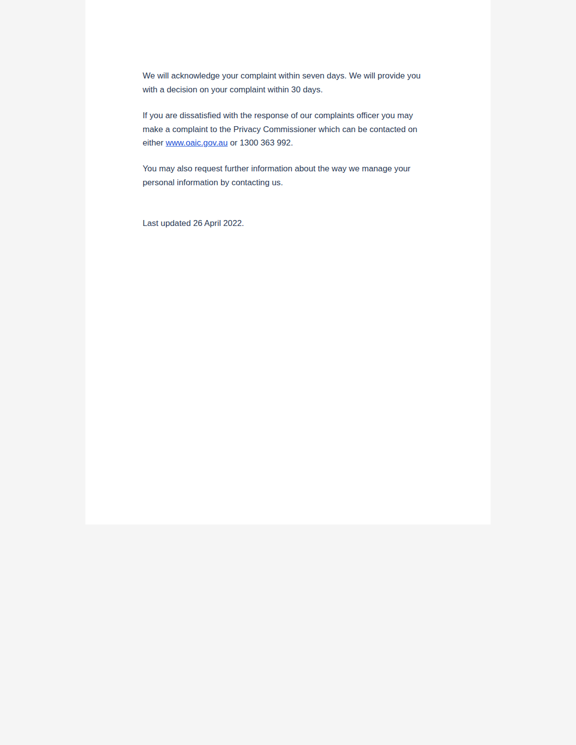We will acknowledge your complaint within seven days. We will provide you with a decision on your complaint within 30 days.
If you are dissatisfied with the response of our complaints officer you may make a complaint to the Privacy Commissioner which can be contacted on either www.oaic.gov.au or 1300 363 992.
You may also request further information about the way we manage your personal information by contacting us.
Last updated 26 April 2022.